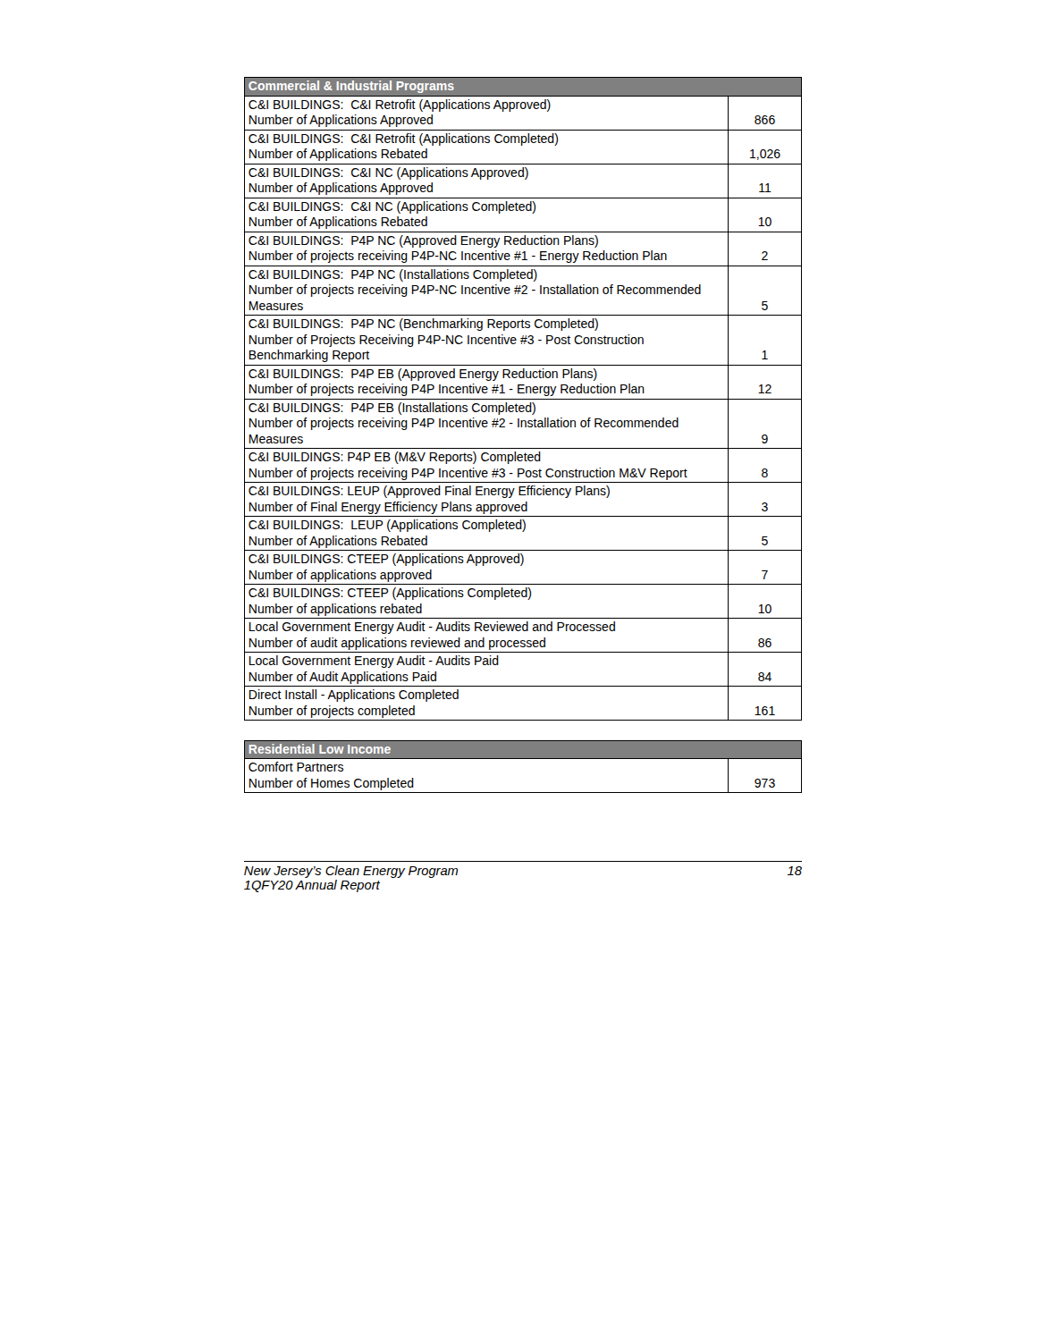| Commercial & Industrial Programs |
| C&I BUILDINGS: C&I Retrofit (Applications Approved) Number of Applications Approved | 866 |
| C&I BUILDINGS: C&I Retrofit (Applications Completed) Number of Applications Rebated | 1,026 |
| C&I BUILDINGS: C&I NC (Applications Approved) Number of Applications Approved | 11 |
| C&I BUILDINGS: C&I NC (Applications Completed) Number of Applications Rebated | 10 |
| C&I BUILDINGS: P4P NC (Approved Energy Reduction Plans) Number of projects receiving P4P-NC Incentive #1 - Energy Reduction Plan | 2 |
| C&I BUILDINGS: P4P NC (Installations Completed) Number of projects receiving P4P-NC Incentive #2 - Installation of Recommended Measures | 5 |
| C&I BUILDINGS: P4P NC (Benchmarking Reports Completed) Number of Projects Receiving P4P-NC Incentive #3 - Post Construction Benchmarking Report | 1 |
| C&I BUILDINGS: P4P EB (Approved Energy Reduction Plans) Number of projects receiving P4P Incentive #1 - Energy Reduction Plan | 12 |
| C&I BUILDINGS: P4P EB (Installations Completed) Number of projects receiving P4P Incentive #2 - Installation of Recommended Measures | 9 |
| C&I BUILDINGS: P4P EB (M&V Reports) Completed Number of projects receiving P4P Incentive #3 - Post Construction M&V Report | 8 |
| C&I BUILDINGS: LEUP (Approved Final Energy Efficiency Plans) Number of Final Energy Efficiency Plans approved | 3 |
| C&I BUILDINGS: LEUP (Applications Completed) Number of Applications Rebated | 5 |
| C&I BUILDINGS: CTEEP (Applications Approved) Number of applications approved | 7 |
| C&I BUILDINGS: CTEEP (Applications Completed) Number of applications rebated | 10 |
| Local Government Energy Audit - Audits Reviewed and Processed Number of audit applications reviewed and processed | 86 |
| Local Government Energy Audit - Audits Paid Number of Audit Applications Paid | 84 |
| Direct Install - Applications Completed Number of projects completed | 161 |
| Residential Low Income |
| Comfort Partners Number of Homes Completed | 973 |
New Jersey’s Clean Energy Program
1QFY20 Annual Report
18